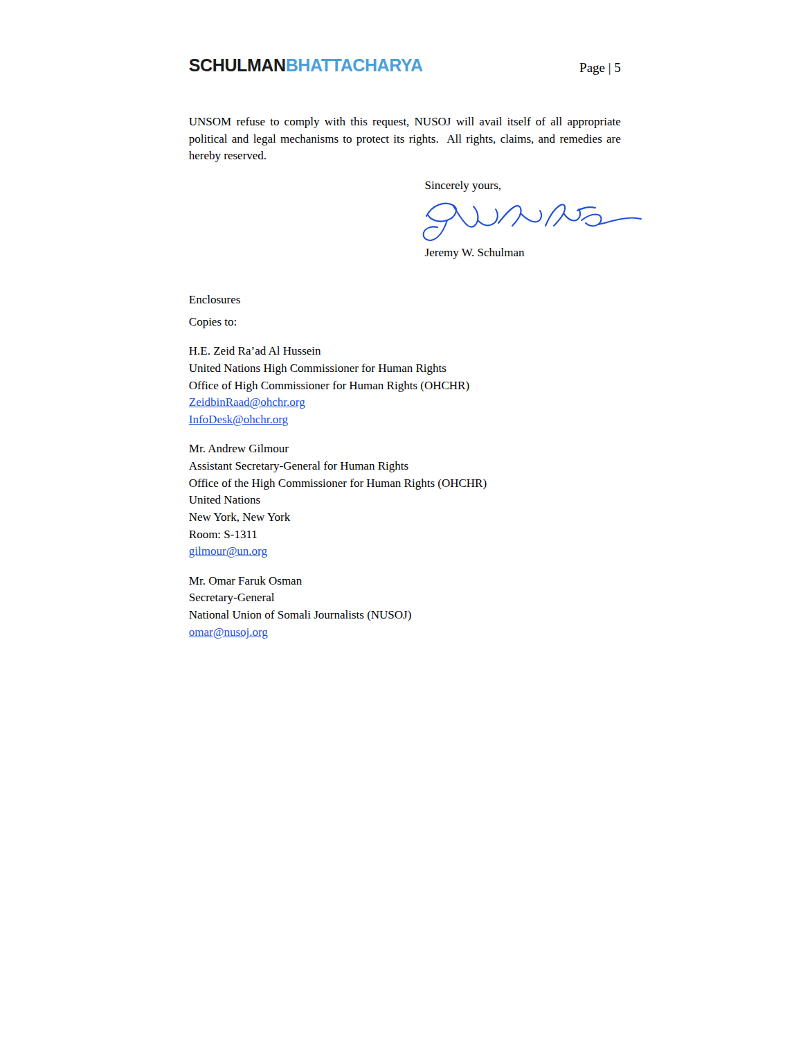SCHULMAN BHATTACHARYA
Page | 5
UNSOM refuse to comply with this request, NUSOJ will avail itself of all appropriate political and legal mechanisms to protect its rights. All rights, claims, and remedies are hereby reserved.
Sincerely yours,
Jeremy W. Schulman
Enclosures
Copies to:
H.E. Zeid Ra’ad Al Hussein
United Nations High Commissioner for Human Rights
Office of High Commissioner for Human Rights (OHCHR)
ZeidbinRaad@ohchr.org
InfoDesk@ohchr.org
Mr. Andrew Gilmour
Assistant Secretary-General for Human Rights
Office of the High Commissioner for Human Rights (OHCHR)
United Nations
New York, New York
Room: S-1311
gilmour@un.org
Mr. Omar Faruk Osman
Secretary-General
National Union of Somali Journalists (NUSOJ)
omar@nusoj.org